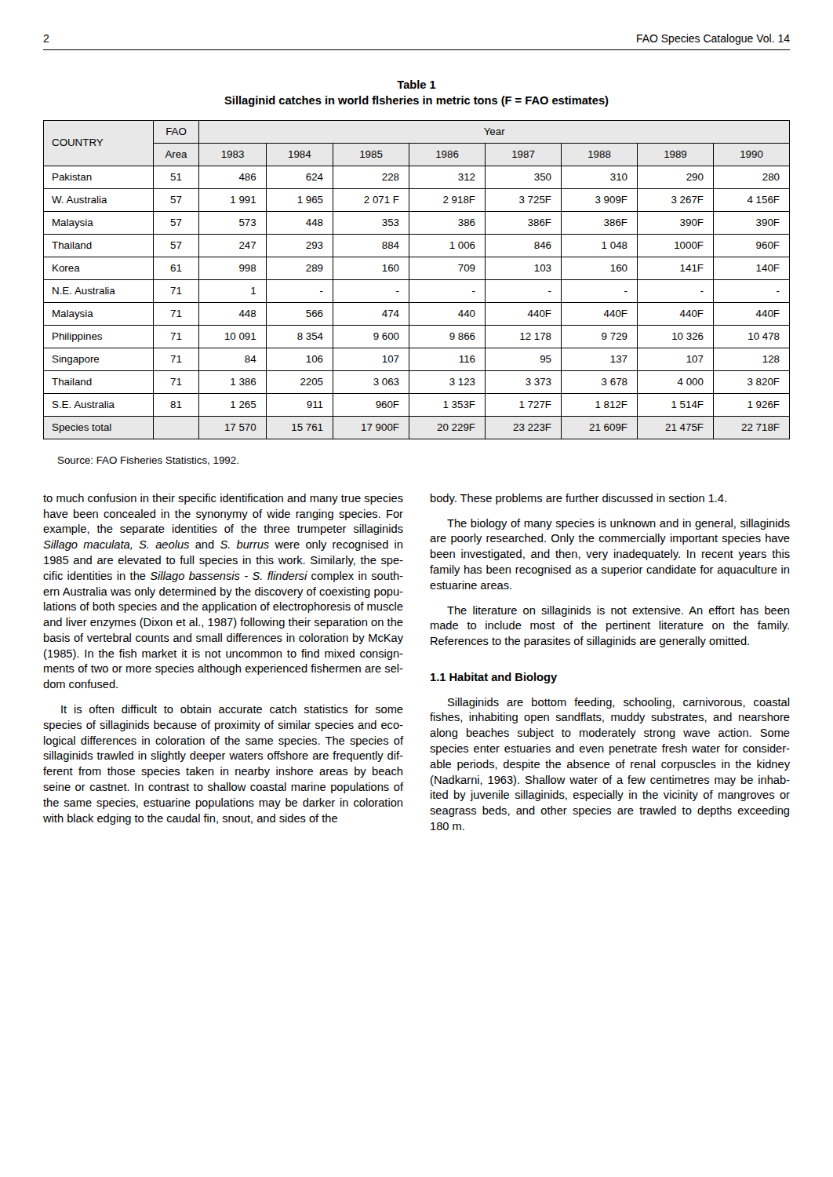2 FAO Species Catalogue Vol. 14
Table 1 Sillaginid catches in world flsheries in metric tons (F = FAO estimates)
| COUNTRY | FAO | Year |
| --- | --- | --- |
| Area | 1983 | 1984 | 1985 | 1986 | 1987 | 1988 | 1989 | 1990 |
| Pakistan | 51 | 486 | 624 | 228 | 312 | 350 | 310 | 290 | 280 |
| W. Australia | 57 | 1 991 | 1 965 | 2 071 F | 2 918F | 3 725F | 3 909F | 3 267F | 4 156F |
| Malaysia | 57 | 573 | 448 | 353 | 386 | 386F | 386F | 390F | 390F |
| Thailand | 57 | 247 | 293 | 884 | 1 006 | 846 | 1 048 | 1000F | 960F |
| Korea | 61 | 998 | 289 | 160 | 709 | 103 | 160 | 141F | 140F |
| N.E. Australia | 71 | 1 | - | - | - | - | - | - | - |
| Malaysia | 71 | 448 | 566 | 474 | 440 | 440F | 440F | 440F | 440F |
| Philippines | 71 | 10 091 | 8 354 | 9 600 | 9 866 | 12 178 | 9 729 | 10 326 | 10 478 |
| Singapore | 71 | 84 | 106 | 107 | 116 | 95 | 137 | 107 | 128 |
| Thailand | 71 | 1 386 | 2205 | 3 063 | 3 123 | 3 373 | 3 678 | 4 000 | 3 820F |
| S.E. Australia | 81 | 1 265 | 911 | 960F | 1 353F | 1 727F | 1 812F | 1 514F | 1 926F |
| Species total | | 17 570 | 15 761 | 17 900F | 20 229F | 23 223F | 21 609F | 21 475F | 22 718F |
Source: FAO Fisheries Statistics, 1992.
to much confusion in their specific identification and many true species have been concealed in the synonymy of wide ranging species. For example, the separate identities of the three trumpeter sillaginids Sillago maculata, S. aeolus and S. burrus were only recognised in 1985 and are elevated to full species in this work. Similarly, the specific identities in the Sillago bassensis - S. flindersi complex in southern Australia was only determined by the discovery of coexisting populations of both species and the application of electrophoresis of muscle and liver enzymes (Dixon et al., 1987) following their separation on the basis of vertebral counts and small differences in coloration by McKay (1985). In the fish market it is not uncommon to find mixed consignments of two or more species although experienced fishermen are seldom confused.
It is often difficult to obtain accurate catch statistics for some species of sillaginids because of proximity of similar species and ecological differences in coloration of the same species. The species of sillaginids trawled in slightly deeper waters offshore are frequently different from those species taken in nearby inshore areas by beach seine or castnet. In contrast to shallow coastal marine populations of the same species, estuarine populations may be darker in coloration with black edging to the caudal fin, snout, and sides of the
body. These problems are further discussed in section 1.4.
The biology of many species is unknown and in general, sillaginids are poorly researched. Only the commercially important species have been investigated, and then, very inadequately. In recent years this family has been recognised as a superior candidate for aquaculture in estuarine areas.
The literature on sillaginids is not extensive. An effort has been made to include most of the pertinent literature on the family. References to the parasites of sillaginids are generally omitted.
1.1 Habitat and Biology
Sillaginids are bottom feeding, schooling, carnivorous, coastal fishes, inhabiting open sandflats, muddy substrates, and nearshore along beaches subject to moderately strong wave action. Some species enter estuaries and even penetrate fresh water for considerable periods, despite the absence of renal corpuscles in the kidney (Nadkarni, 1963). Shallow water of a few centimetres may be inhabited by juvenile sillaginids, especially in the vicinity of mangroves or seagrass beds, and other species are trawled to depths exceeding 180 m.